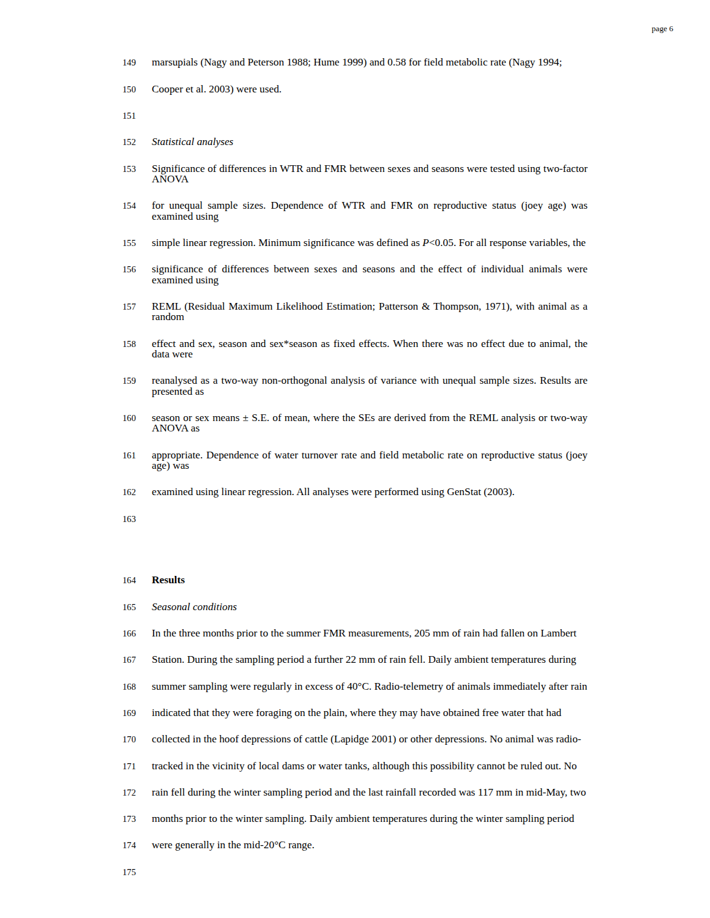page 6
149
marsupials (Nagy and Peterson 1988; Hume 1999) and 0.58 for field metabolic rate (Nagy 1994;
150
Cooper et al. 2003) were used.
151
152
Statistical analyses
153
Significance of differences in WTR and FMR between sexes and seasons were tested using two-factor ANOVA
154
for unequal sample sizes. Dependence of WTR and FMR on reproductive status (joey age) was examined using
155
simple linear regression. Minimum significance was defined as P<0.05. For all response variables, the
156
significance of differences between sexes and seasons and the effect of individual animals were examined using
157
REML (Residual Maximum Likelihood Estimation; Patterson & Thompson, 1971), with animal as a random
158
effect and sex, season and sex*season as fixed effects. When there was no effect due to animal, the data were
159
reanalysed as a two-way non-orthogonal analysis of variance with unequal sample sizes. Results are presented as
160
season or sex means ± S.E. of mean, where the SEs are derived from the REML analysis or two-way ANOVA as
161
appropriate. Dependence of water turnover rate and field metabolic rate on reproductive status (joey age) was
162
examined using linear regression. All analyses were performed using GenStat (2003).
163
164
Results
165
Seasonal conditions
166
In the three months prior to the summer FMR measurements, 205 mm of rain had fallen on Lambert
167
Station. During the sampling period a further 22 mm of rain fell. Daily ambient temperatures during
168
summer sampling were regularly in excess of 40°C. Radio-telemetry of animals immediately after rain
169
indicated that they were foraging on the plain, where they may have obtained free water that had
170
collected in the hoof depressions of cattle (Lapidge 2001) or other depressions. No animal was radio-
171
tracked in the vicinity of local dams or water tanks, although this possibility cannot be ruled out. No
172
rain fell during the winter sampling period and the last rainfall recorded was 117 mm in mid-May, two
173
months prior to the winter sampling. Daily ambient temperatures during the winter sampling period
174
were generally in the mid-20°C range.
175